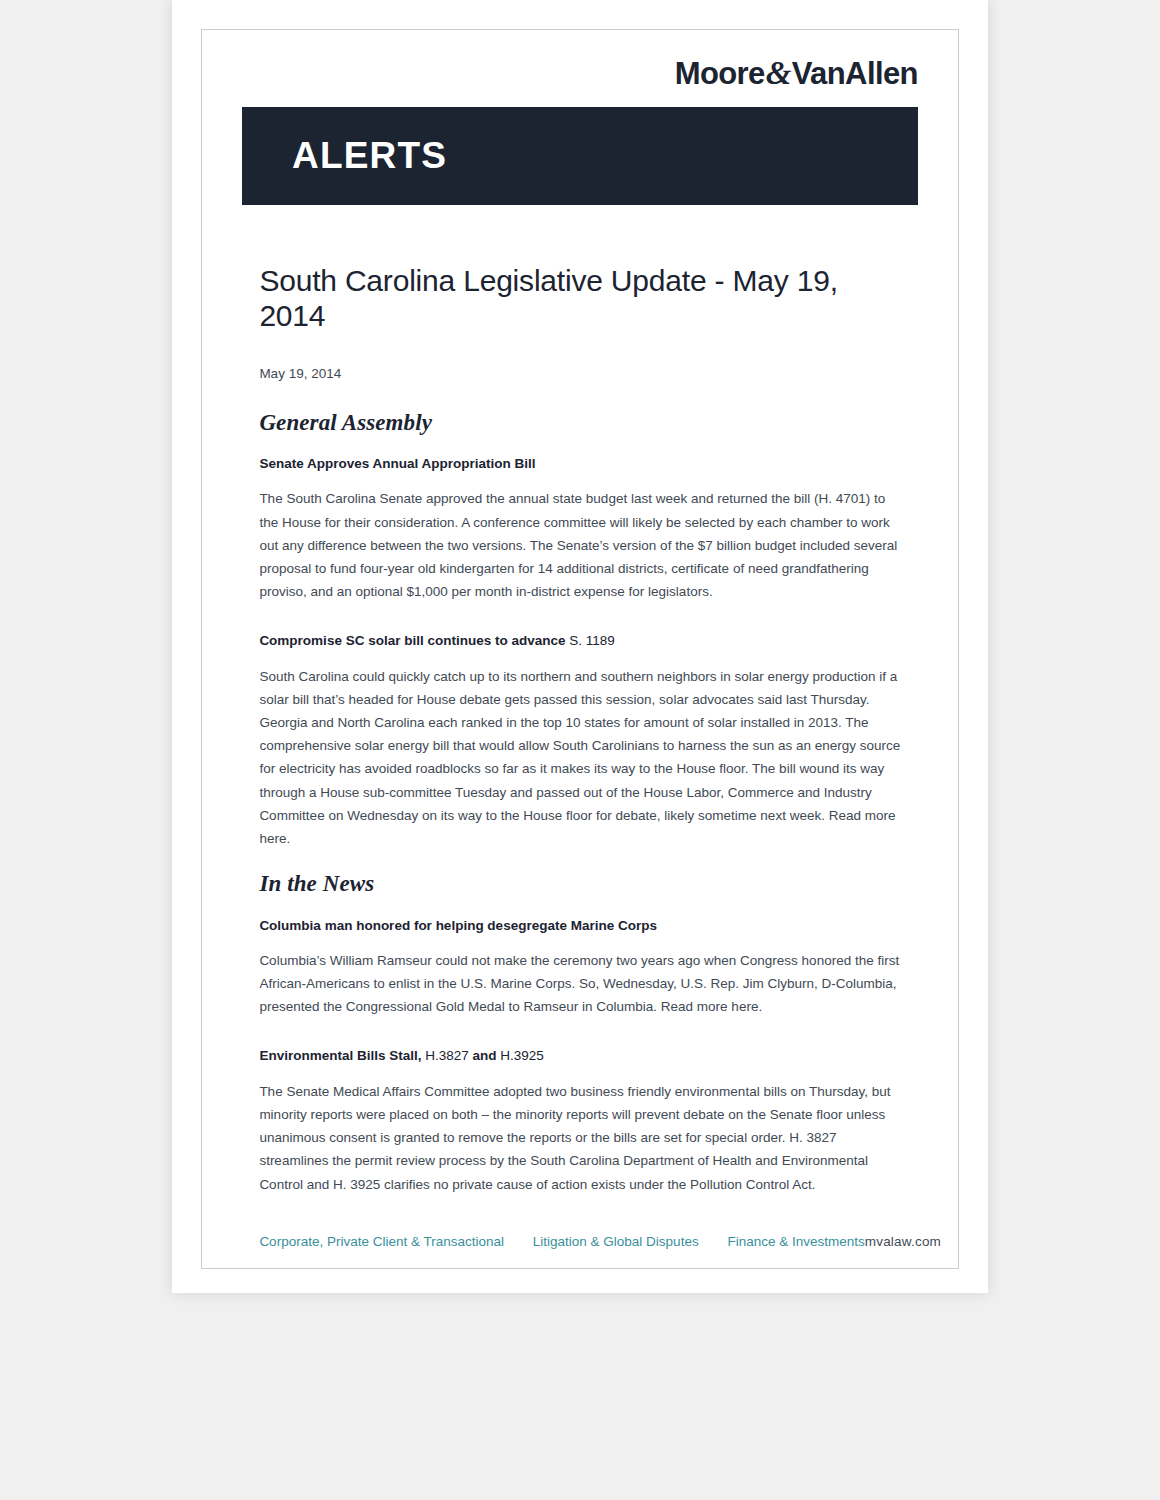Moore&VanAllen
ALERTS
South Carolina Legislative Update - May 19, 2014
May 19, 2014
General Assembly
Senate Approves Annual Appropriation Bill
The South Carolina Senate approved the annual state budget last week and returned the bill (H. 4701) to the House for their consideration. A conference committee will likely be selected by each chamber to work out any difference between the two versions. The Senate’s version of the $7 billion budget included several proposal to fund four-year old kindergarten for 14 additional districts, certificate of need grandfathering proviso, and an optional $1,000 per month in-district expense for legislators.
Compromise SC solar bill continues to advance S. 1189
South Carolina could quickly catch up to its northern and southern neighbors in solar energy production if a solar bill that’s headed for House debate gets passed this session, solar advocates said last Thursday. Georgia and North Carolina each ranked in the top 10 states for amount of solar installed in 2013. The comprehensive solar energy bill that would allow South Carolinians to harness the sun as an energy source for electricity has avoided roadblocks so far as it makes its way to the House floor. The bill wound its way through a House sub-committee Tuesday and passed out of the House Labor, Commerce and Industry Committee on Wednesday on its way to the House floor for debate, likely sometime next week. Read more here.
In the News
Columbia man honored for helping desegregate Marine Corps
Columbia’s William Ramseur could not make the ceremony two years ago when Congress honored the first African-Americans to enlist in the U.S. Marine Corps. So, Wednesday, U.S. Rep. Jim Clyburn, D-Columbia, presented the Congressional Gold Medal to Ramseur in Columbia. Read more here.
Environmental Bills Stall, H.3827 and H.3925
The Senate Medical Affairs Committee adopted two business friendly environmental bills on Thursday, but minority reports were placed on both – the minority reports will prevent debate on the Senate floor unless unanimous consent is granted to remove the reports or the bills are set for special order. H. 3827 streamlines the permit review process by the South Carolina Department of Health and Environmental Control and H. 3925 clarifies no private cause of action exists under the Pollution Control Act.
Corporate, Private Client & Transactional Litigation & Global Disputes Finance & Investments
mvalaw.com